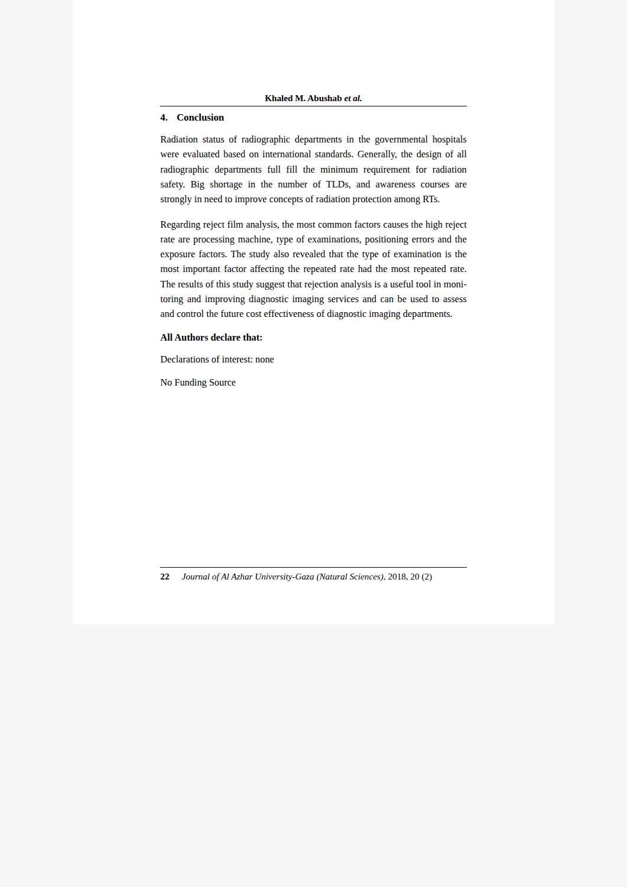Khaled M. Abushab et al.
4. Conclusion
Radiation status of radiographic departments in the governmental hospitals were evaluated based on international standards. Generally, the design of all radiographic departments full fill the minimum requirement for radiation safety. Big shortage in the number of TLDs, and awareness courses are strongly in need to improve concepts of radiation protection among RTs.
Regarding reject film analysis, the most common factors causes the high reject rate are processing machine, type of examinations, positioning errors and the exposure factors. The study also revealed that the type of examination is the most important factor affecting the repeated rate had the most repeated rate. The results of this study suggest that rejection analysis is a useful tool in monitoring and improving diagnostic imaging services and can be used to assess and control the future cost effectiveness of diagnostic imaging departments.
All Authors declare that:
Declarations of interest: none
No Funding Source
22 Journal of Al Azhar University-Gaza (Natural Sciences), 2018, 20 (2)